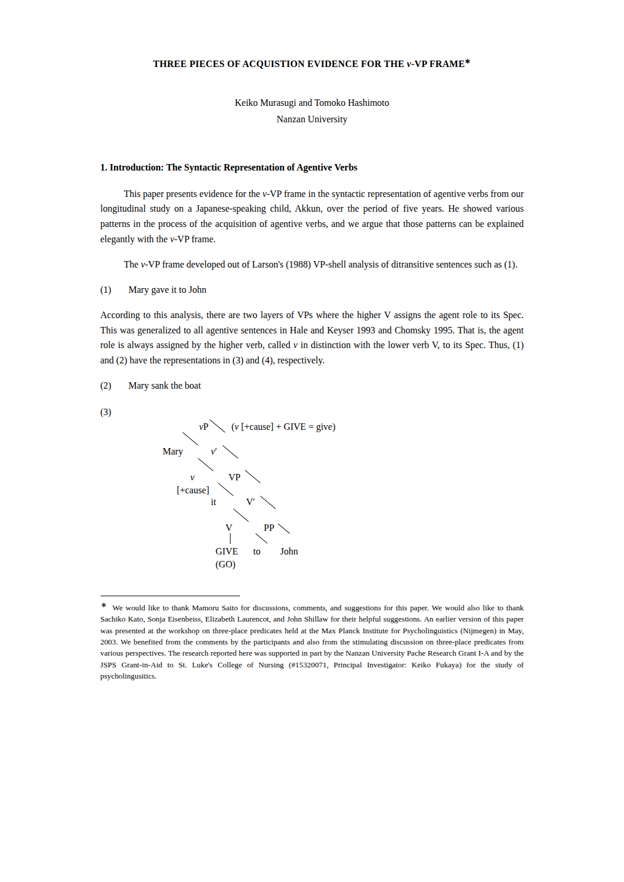Three Pieces of Acquistion Evidence for the v-VP Frame∗
Keiko Murasugi and Tomoko Hashimoto
Nanzan University
1. Introduction: The Syntactic Representation of Agentive Verbs
This paper presents evidence for the v-VP frame in the syntactic representation of agentive verbs from our longitudinal study on a Japanese-speaking child, Akkun, over the period of five years. He showed various patterns in the process of the acquisition of agentive verbs, and we argue that those patterns can be explained elegantly with the v-VP frame.
The v-VP frame developed out of Larson's (1988) VP-shell analysis of ditransitive sentences such as (1).
(1) Mary gave it to John
According to this analysis, there are two layers of VPs where the higher V assigns the agent role to its Spec. This was generalized to all agentive sentences in Hale and Keyser 1993 and Chomsky 1995. That is, the agent role is always assigned by the higher verb, called v in distinction with the lower verb V, to its Spec. Thus, (1) and (2) have the representations in (3) and (4), respectively.
(2) Mary sank the boat
(3)
v P (v [+cause] + GIVE = give) Mary v′ v VP [+cause] it V′ V PP GIVE to John (GO)
∗ We would like to thank Mamoru Saito for discussions, comments, and suggestions for this paper. We would also like to thank Sachiko Kato, Sonja Eisenbeiss, Elizabeth Laurencot, and John Shillaw for their helpful suggestions. An earlier version of this paper was presented at the workshop on three-place predicates held at the Max Planck Institute for Psycholinguistics (Nijmegen) in May, 2003. We benefited from the comments by the participants and also from the stimulating discussion on three-place predicates from various perspectives. The research reported here was supported in part by the Nanzan University Pache Research Grant I-A and by the JSPS Grant-in-Aid to St. Luke's College of Nursing (#15320071, Principal Investigator: Keiko Fukaya) for the study of psycholingusitics.